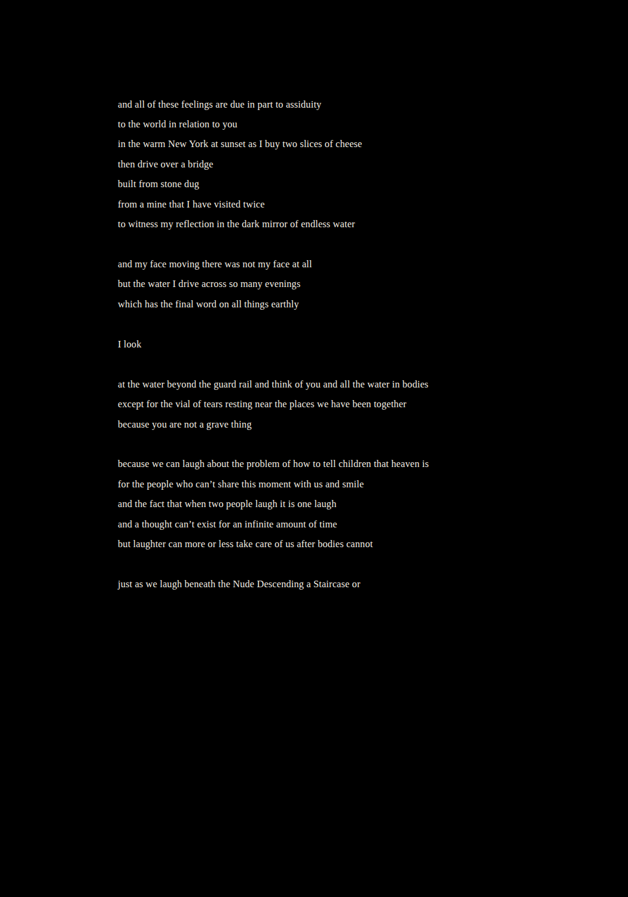and all of these feelings are due in part to assiduity
to the world in relation to you
in the warm New York at sunset as I buy two slices of cheese
then drive over a bridge
built from stone dug
from a mine that I have visited twice
to witness my reflection in the dark mirror of endless water
and my face moving there was not my face at all
but the water I drive across so many evenings
which has the final word on all things earthly
I look
at the water beyond the guard rail and think of you and all the water in bodies
except for the vial of tears resting near the places we have been together
because you are not a grave thing
because we can laugh about the problem of how to tell children that heaven is
for the people who can’t share this moment with us and smile
and the fact that when two people laugh it is one laugh
and a thought can’t exist for an infinite amount of time
but laughter can more or less take care of us after bodies cannot
just as we laugh beneath the Nude Descending a Staircase or